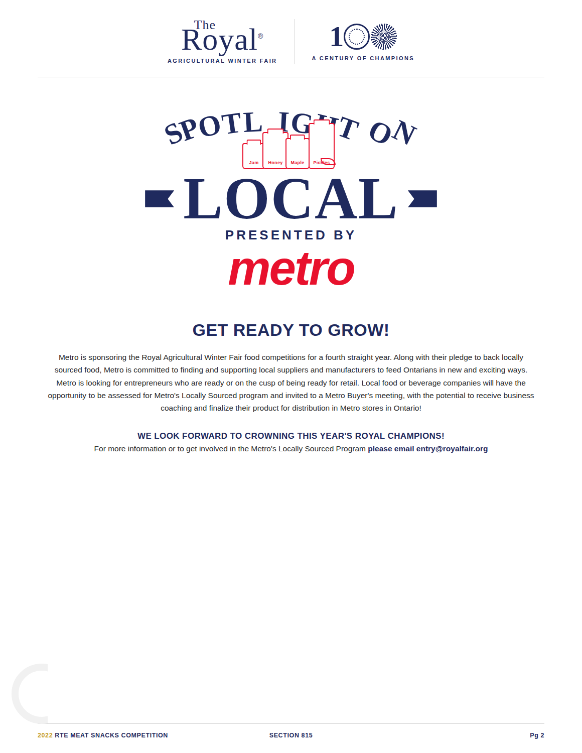The Royal®
AGRICULTURAL WINTER FAIR
1
A CENTURY OF CHAMPIONS
SPOTL IGHT ON
SPOTLIGHT ON
Jam
Honey
Maple
Pickles
LOCAL
PRESENTED BY
metro
GET READY TO GROW!
Metro is sponsoring the Royal Agricultural Winter Fair food competitions for a fourth straight year. Along with their pledge to back locally sourced food, Metro is committed to finding and supporting local suppliers and manufacturers to feed Ontarians in new and exciting ways. Metro is looking for entrepreneurs who are ready or on the cusp of being ready for retail. Local food or beverage companies will have the opportunity to be assessed for Metro's Locally Sourced program and invited to a Metro Buyer's meeting, with the potential to receive business coaching and finalize their product for distribution in Metro stores in Ontario!
WE LOOK FORWARD TO CROWNING THIS YEAR'S ROYAL CHAMPIONS!
For more information or to get involved in the Metro's Locally Sourced Program please email entry@royalfair.org
2022 RTE MEAT SNACKS COMPETITION
SECTION 815
Pg 2